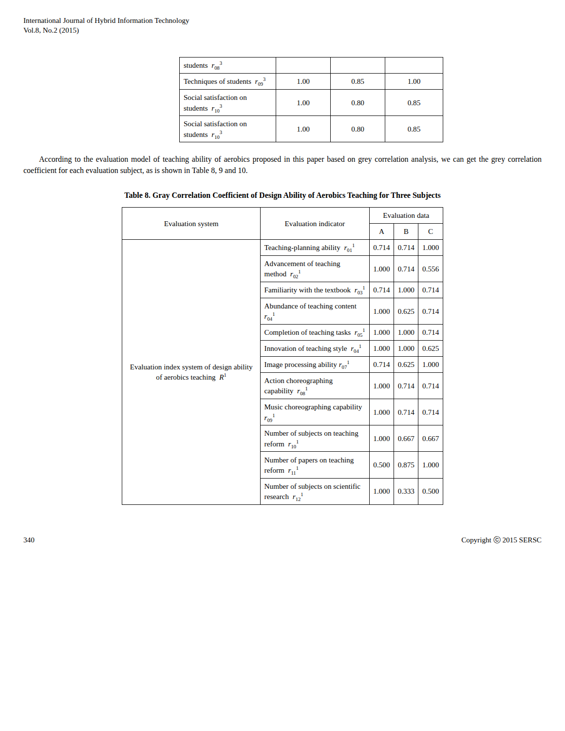International Journal of Hybrid Information Technology
Vol.8, No.2 (2015)
| | students r 08 3 | | | |
| | Techniques of students r 09 3 | 1.00 | 0.85 | 1.00 |
| | Social satisfaction on students r 10 3 | 1.00 | 0.80 | 0.85 |
| | Social satisfaction on students r 10 3 | 1.00 | 0.80 | 0.85 |
According to the evaluation model of teaching ability of aerobics proposed in this paper based on grey correlation analysis, we can get the grey correlation coefficient for each evaluation subject, as is shown in Table 8, 9 and 10.
Table 8. Gray Correlation Coefficient of Design Ability of Aerobics Teaching for Three Subjects
| Evaluation system | Evaluation indicator | Evaluation data |
| A | B | C |
| Evaluation index system of design ability of aerobics teaching R 1 | Teaching-planning ability r 01 1 | 0.714 | 0.714 | 1.000 |
| Advancement of teaching method r 02 1 | 1.000 | 0.714 | 0.556 |
| Familiarity with the textbook r 03 1 | 0.714 | 1.000 | 0.714 |
| Abundance of teaching content r 04 1 | 1.000 | 0.625 | 0.714 |
| Completion of teaching tasks r 05 1 | 1.000 | 1.000 | 0.714 |
| Innovation of teaching style r 04 1 | 1.000 | 1.000 | 0.625 |
| Image processing ability r 07 1 | 0.714 | 0.625 | 1.000 |
| Action choreographing capability r 08 1 | 1.000 | 0.714 | 0.714 |
| Music choreographing capability r 09 1 | 1.000 | 0.714 | 0.714 |
| Number of subjects on teaching reform r 10 1 | 1.000 | 0.667 | 0.667 |
| Number of papers on teaching reform r 11 1 | 0.500 | 0.875 | 1.000 |
| Number of subjects on scientific research r 12 1 | 1.000 | 0.333 | 0.500 |
340
Copyright ⓒ 2015 SERSC